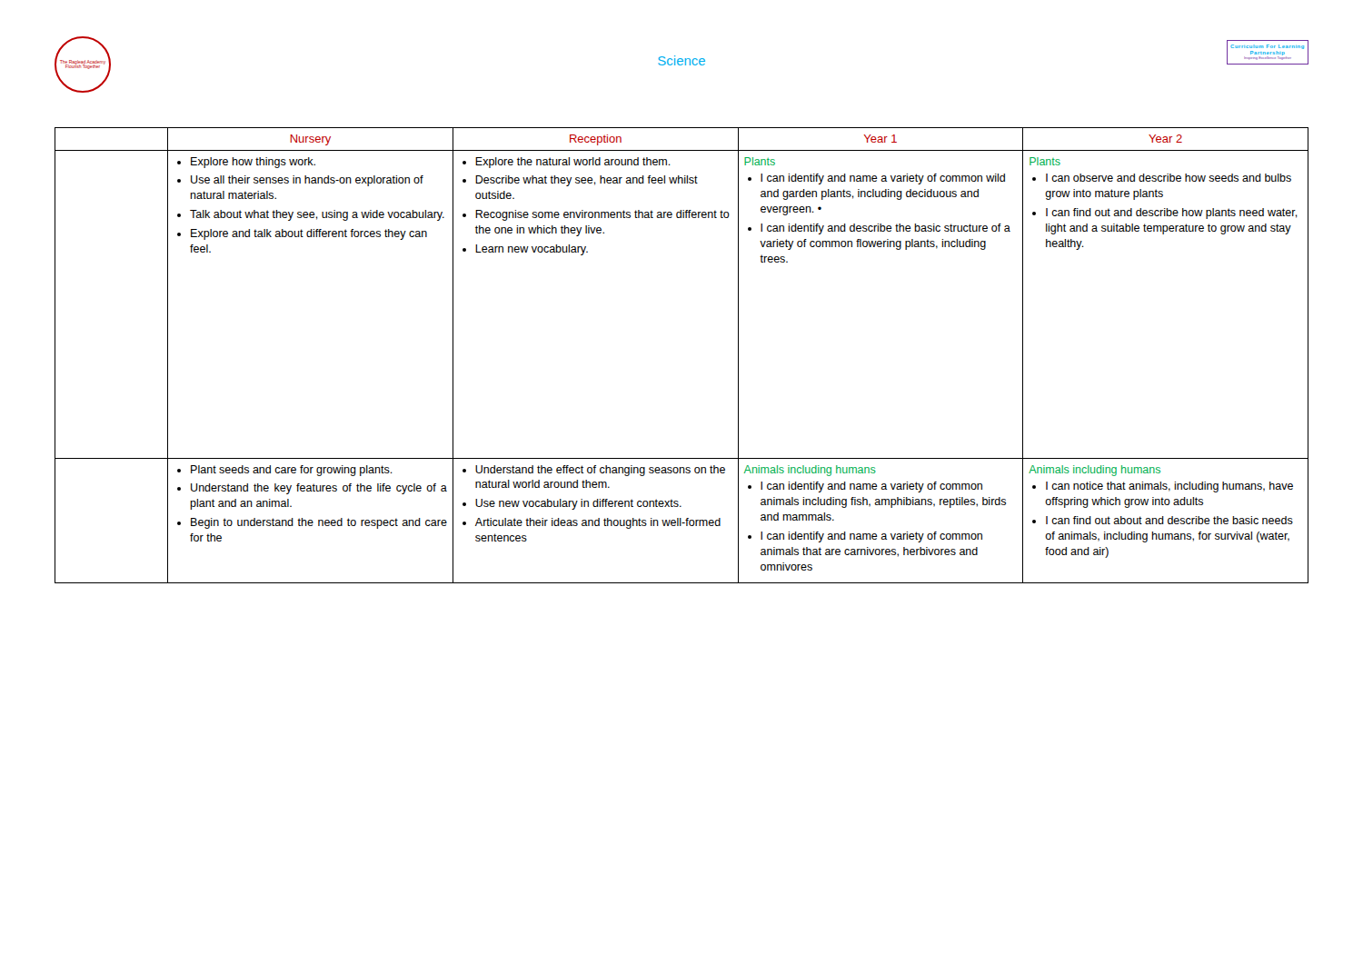The Raglead Academy
Flourish Together
Science
Curriculum For Learning Partnership
Inspiring Excellence Together
| | Nursery | Reception | Year 1 | Year 2 |
| --- | --- | --- | --- | --- |
| | Explore how things work. Use all their senses in hands-on exploration of natural materials. Talk about what they see, using a wide vocabulary. Explore and talk about different forces they can feel. | Explore the natural world around them. Describe what they see, hear and feel whilst outside. Recognise some environments that are different to the one in which they live. Learn new vocabulary. | Plants I can identify and name a variety of common wild and garden plants, including deciduous and evergreen. • I can identify and describe the basic structure of a variety of common flowering plants, including trees. | Plants I can observe and describe how seeds and bulbs grow into mature plants I can find out and describe how plants need water, light and a suitable temperature to grow and stay healthy. |
| | Plant seeds and care for growing plants. Understand the key features of the life cycle of a plant and an animal. Begin to understand the need to respect and care for the | Understand the effect of changing seasons on the natural world around them. Use new vocabulary in different contexts. Articulate their ideas and thoughts in well-formed sentences | Animals including humans I can identify and name a variety of common animals including fish, amphibians, reptiles, birds and mammals. I can identify and name a variety of common animals that are carnivores, herbivores and omnivores | Animals including humans I can notice that animals, including humans, have offspring which grow into adults I can find out about and describe the basic needs of animals, including humans, for survival (water, food and air) |